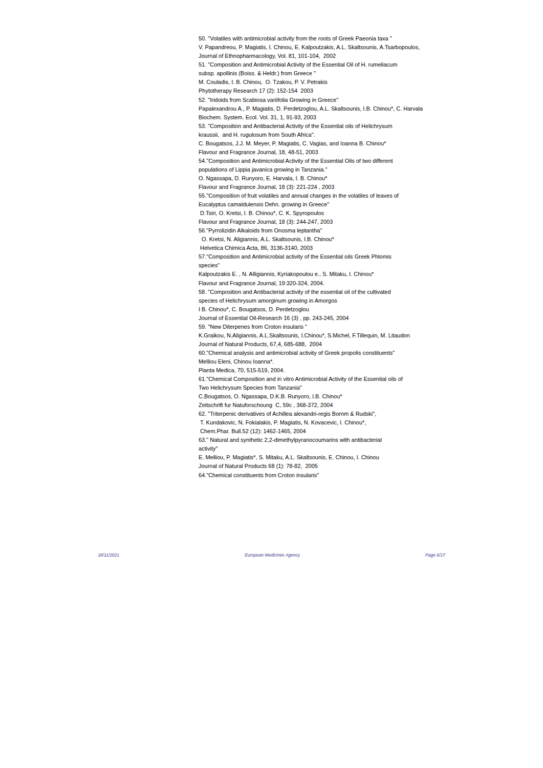50. "Volatiles with antimicrobial activity from the roots of Greek Paeonia taxa "
V. Papandreou, P. Magiatis, I. Chinou, E. Kalpoutzakis, A.L. Skaltsounis, A.Tsarbopoulos,
Journal of Ethnopharmacology, Vol. 81, 101-104, 2002
51. "Composition and Antimicrobial Activity of the Essential Oil of H. rumeliacum
subsp. apollinis (Boiss. & Heldr.) from Greece "
M. Couladis, I. B. Chinou, O. Tzakou, P. V. Petrakis
Phytotherapy Research 17 (2): 152-154 2003
52. "Iridoids from Scabiosa variifolia Growing in Greece"
Papalexandrou A., P. Magiatis, D. Perdetzoglou, A.L. Skaltsounis, I.B. Chinou*, C. Harvala
Biochem. System. Ecol. Vol. 31, 1, 91-93, 2003
53. "Composition and Antibacterial Activity of the Essential oils of Helichrysum
kraussii, and H. rugulosum from South Africa".
C. Bougatsos, J.J. M. Meyer, P. Magiatis, C. Vagias, and Ioanna B. Chinou*
Flavour and Fragrance Journal, 18, 48-51, 2003
54."Composition and Antimicrobial Activity of the Essential Oils of two different
populations of Lippia javanica growing in Tanzania."
O. Ngassapa, D. Runyoro, E. Harvala, I. B. Chinou*
Flavour and Fragrance Journal, 18 (3): 221-224 , 2003
55."Composition of fruit volatiles and annual changes in the volatiles of leaves of
Eucalyptus camaldulensis Dehn. growing in Greece"
D.Tsiri, O. Kretsi, I. B. Chinou*, C. K. Spyropoulos
Flavour and Fragrance Journal, 18 (3): 244-247, 2003
56."Pyrrolizidin Alkaloids from Onosma leptantha"
O. Kretsi, N. Aligiannis, A.L. Skaltsounis, I.B. Chinou*
Helvetica Chimica Acta, 86, 3136-3140, 2003
57."Composition and Antimicrobial activity of the Essential oils Greek Phlomis
species"
Kalpoutzakis E. , N. Alligiannis, Kyriakopoulou e., S. Mitaku, I. Chinou*
Flavour and Fragrance Journal, 19:320-324, 2004.
58. "Composition and Antibacterial activity of the essential oil of the cultivated
species of Helichrysum amorginum growing in Amorgos
I B. Chinou*, C. Bougatsos, D. Perdetzoglou
Journal of Essential Oil-Research 16 (3) , pp. 243-245, 2004
59. "New Diterpenes from Croton insularis "
K.Graikou, N.Aligiannis, A.L.Skaltsounis, I.Chinou*, S.Michel, F.Tillequin, M. Litaudon
Journal of Natural Products, 67,4, 685-688, 2004
60."Chemical analysis and antimicrobial activity of Greek propolis constituents"
Melliou Eleni, Chinou Ioanna*.
Planta Medica, 70, 515-519, 2004.
61."Chemical Composition and in vitro Antimicrobial Activity of the Essential oils of
Two Helichrysum Species from Tanzania"
C.Bougatsos, O. Ngassapa, D.K.B. Runyoro, I.B. Chinou*
Zeitschrift fur Natuforschoung C, 59c , 368-372, 2004
62. "Triterpenic derivatives of Achillea alexandri-regis Bornm & Rudski",
T. Kundakovic, N. Fokialakis, P. Magiatis, N. Kovacevic, I. Chinou*,
Chem.Phar. Bull.52 (12): 1462-1465, 2004
63." Natural and synthetic 2,2-dimethylpyranocoumarins with antibacterial
activity"
E. Melliou, P. Magiatis*, S. Mitaku, A.L. Skaltsounis, E. Chinou, I. Chinou
Journal of Natural Products 68 (1): 78-82, 2005
64."Chemical constituents from Croton insularis"
18/11/2021 Page 6/17
European Medicines Agency